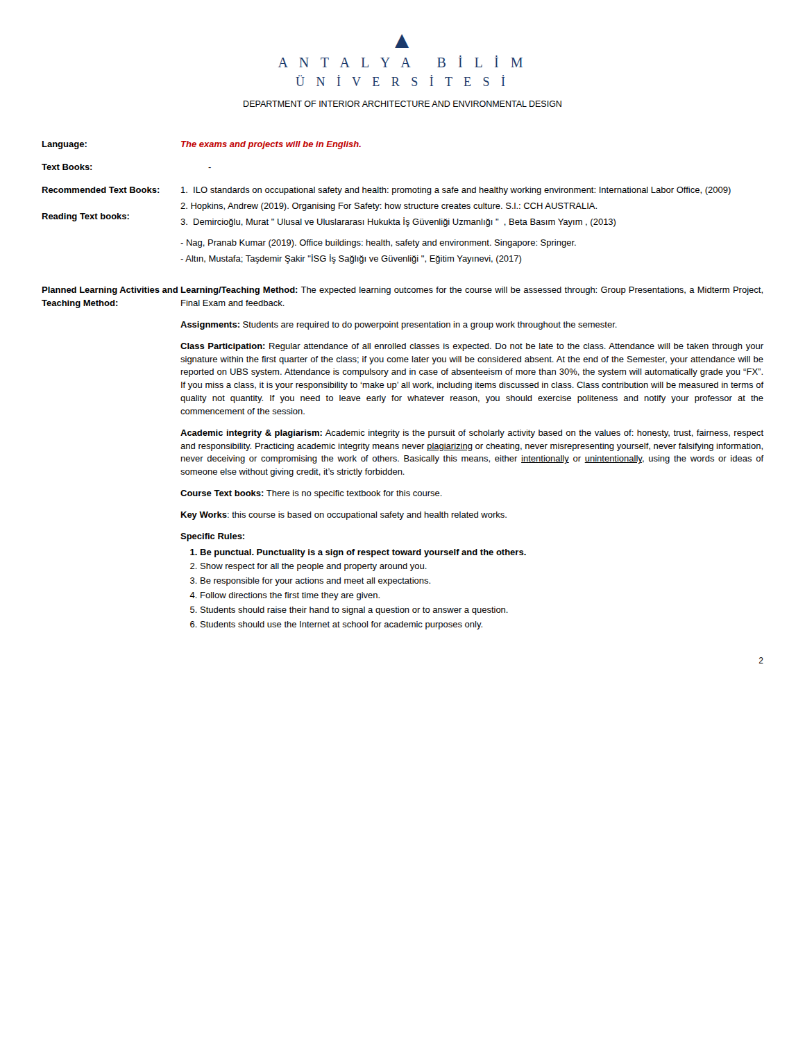▲
A N T A L Y A B İ L İ M Ü N İ V E R S İ T E S İ
DEPARTMENT OF INTERIOR ARCHITECTURE AND ENVIRONMENTAL DESIGN
| Language: | The exams and projects will be in English. |
| Text Books: | - |
| Recommended Text Books: Reading Text books: | 1. ILO standards on occupational safety and health: promoting a safe and healthy working environment: International Labor Office, (2009) 2. Hopkins, Andrew (2019). Organising For Safety: how structure creates culture. S.l.: CCH AUSTRALIA. 3. Demircioğlu, Murat " Ulusal ve Uluslararası Hukukta İş Güvenliği Uzmanlığı " , Beta Basım Yayım , (2013) - Nag, Pranab Kumar (2019). Office buildings: health, safety and environment. Singapore: Springer. - Altın, Mustafa; Taşdemir Şakir "İSG İş Sağlığı ve Güvenliği ", Eğitim Yayınevi, (2017) |
| Planned Learning Activities and Teaching Method: | Learning/Teaching Method: The expected learning outcomes for the course will be assessed through: Group Presentations, a Midterm Project, Final Exam and feedback. Assignments: Students are required to do powerpoint presentation in a group work throughout the semester. Class Participation: Regular attendance of all enrolled classes is expected. Do not be late to the class. Attendance will be taken through your signature within the first quarter of the class; if you come later you will be considered absent. At the end of the Semester, your attendance will be reported on UBS system. Attendance is compulsory and in case of absenteeism of more than 30%, the system will automatically grade you “FX”. If you miss a class, it is your responsibility to ‘make up’ all work, including items discussed in class. Class contribution will be measured in terms of quality not quantity. If you need to leave early for whatever reason, you should exercise politeness and notify your professor at the commencement of the session. Academic integrity & plagiarism: Academic integrity is the pursuit of scholarly activity based on the values of: honesty, trust, fairness, respect and responsibility. Practicing academic integrity means never plagiarizing or cheating, never misrepresenting yourself, never falsifying information, never deceiving or compromising the work of others. Basically this means, either intentionally or unintentionally , using the words or ideas of someone else without giving credit, it’s strictly forbidden. Course Text books: There is no specific textbook for this course. Key Works : this course is based on occupational safety and health related works. Specific Rules: Be punctual. Punctuality is a sign of respect toward yourself and the others. Show respect for all the people and property around you. Be responsible for your actions and meet all expectations. Follow directions the first time they are given. Students should raise their hand to signal a question or to answer a question. Students should use the Internet at school for academic purposes only. |
2